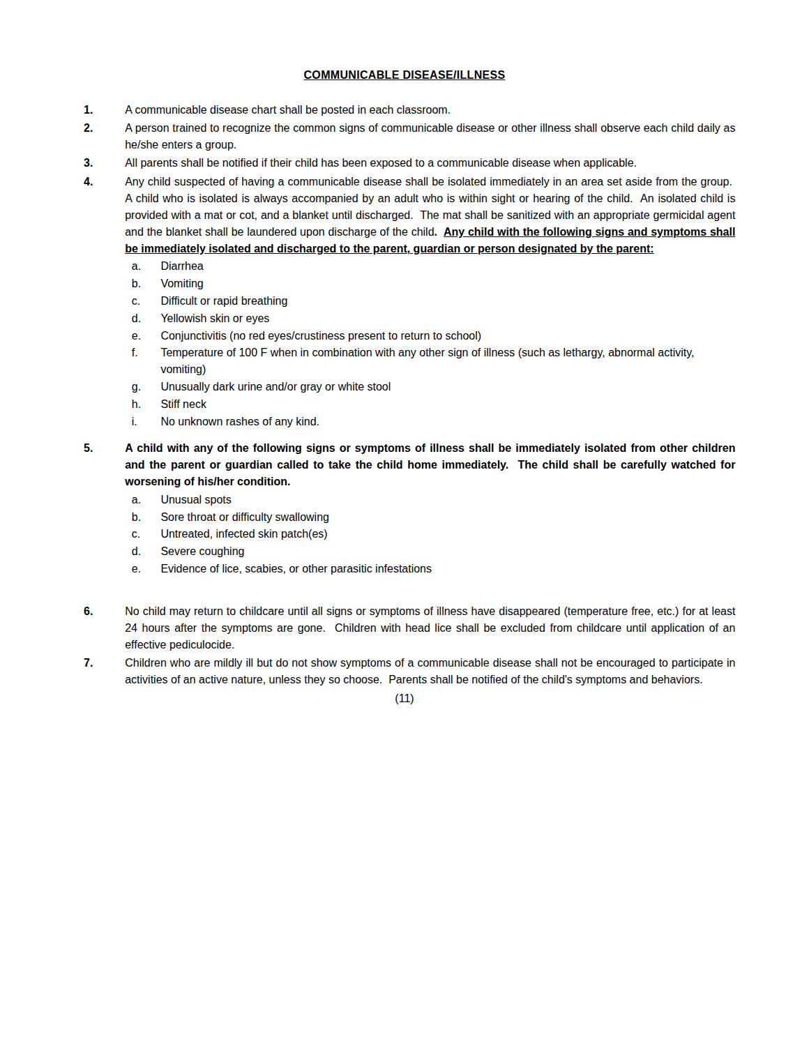COMMUNICABLE DISEASE/ILLNESS
A communicable disease chart shall be posted in each classroom.
A person trained to recognize the common signs of communicable disease or other illness shall observe each child daily as he/she enters a group.
All parents shall be notified if their child has been exposed to a communicable disease when applicable.
Any child suspected of having a communicable disease shall be isolated immediately in an area set aside from the group. A child who is isolated is always accompanied by an adult who is within sight or hearing of the child. An isolated child is provided with a mat or cot, and a blanket until discharged. The mat shall be sanitized with an appropriate germicidal agent and the blanket shall be laundered upon discharge of the child. Any child with the following signs and symptoms shall be immediately isolated and discharged to the parent, guardian or person designated by the parent:
Diarrhea
Vomiting
Difficult or rapid breathing
Yellowish skin or eyes
Conjunctivitis (no red eyes/crustiness present to return to school)
Temperature of 100 F when in combination with any other sign of illness (such as lethargy, abnormal activity, vomiting)
Unusually dark urine and/or gray or white stool
Stiff neck
No unknown rashes of any kind.
A child with any of the following signs or symptoms of illness shall be immediately isolated from other children and the parent or guardian called to take the child home immediately. The child shall be carefully watched for worsening of his/her condition.
Unusual spots
Sore throat or difficulty swallowing
Untreated, infected skin patch(es)
Severe coughing
Evidence of lice, scabies, or other parasitic infestations
No child may return to childcare until all signs or symptoms of illness have disappeared (temperature free, etc.) for at least 24 hours after the symptoms are gone. Children with head lice shall be excluded from childcare until application of an effective pediculocide.
Children who are mildly ill but do not show symptoms of a communicable disease shall not be encouraged to participate in activities of an active nature, unless they so choose. Parents shall be notified of the child's symptoms and behaviors.
(11)